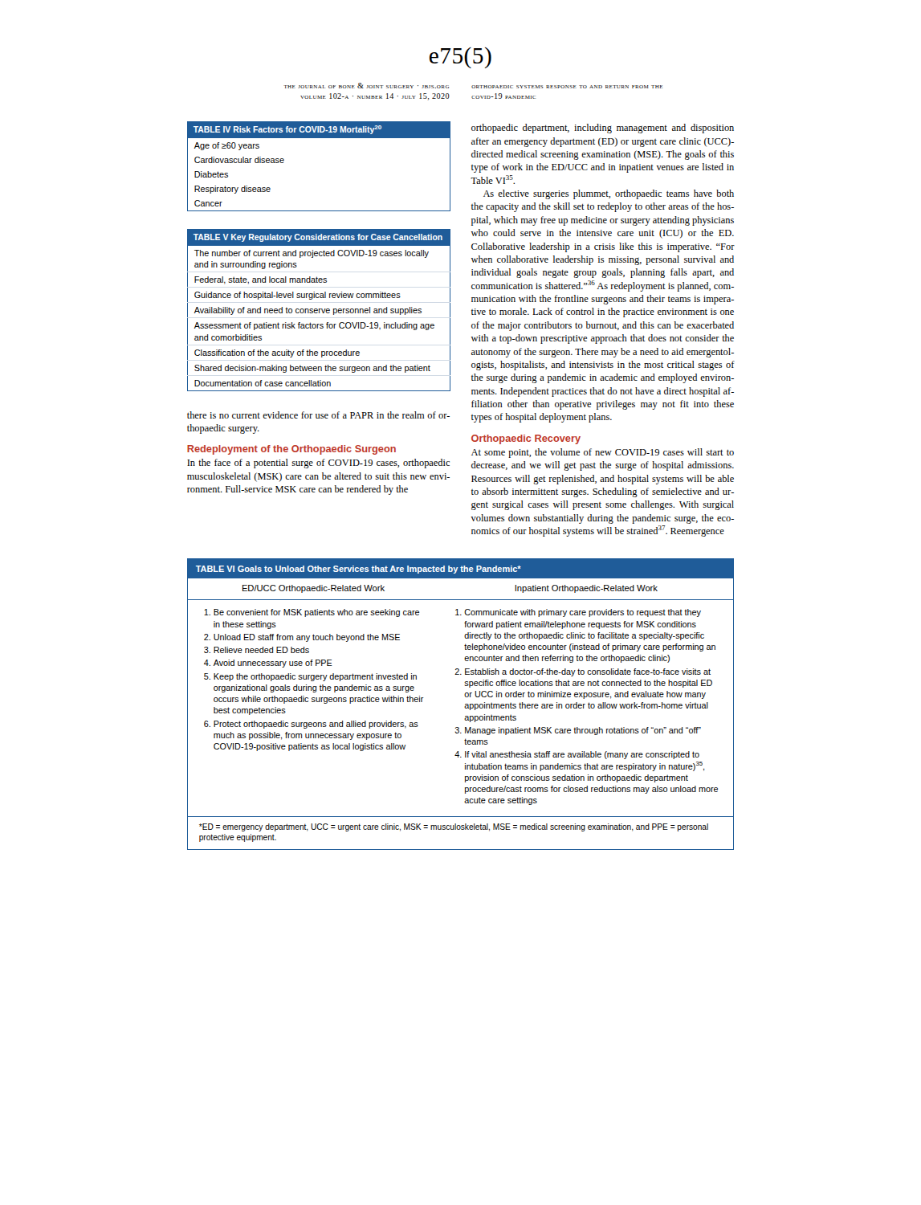e75(5)
The Journal of Bone & Joint Surgery · jbjs.org Volume 102-A · Number 14 · July 15, 2020
Orthopaedic Systems Response to and Return from the COVID-19 Pandemic
TABLE IV Risk Factors for COVID-19 Mortality 20
| Age of ≥60 years |
| Cardiovascular disease |
| Diabetes |
| Respiratory disease |
| Cancer |
TABLE V Key Regulatory Considerations for Case Cancellation
| The number of current and projected COVID-19 cases locally and in surrounding regions |
| Federal, state, and local mandates |
| Guidance of hospital-level surgical review committees |
| Availability of and need to conserve personnel and supplies |
| Assessment of patient risk factors for COVID-19, including age and comorbidities |
| Classification of the acuity of the procedure |
| Shared decision-making between the surgeon and the patient |
| Documentation of case cancellation |
there is no current evidence for use of a PAPR in the realm of orthopaedic surgery.
Redeployment of the Orthopaedic Surgeon
In the face of a potential surge of COVID-19 cases, orthopaedic musculoskeletal (MSK) care can be altered to suit this new environment. Full-service MSK care can be rendered by the
orthopaedic department, including management and disposition after an emergency department (ED) or urgent care clinic (UCC)-directed medical screening examination (MSE). The goals of this type of work in the ED/UCC and in inpatient venues are listed in Table VI35.
As elective surgeries plummet, orthopaedic teams have both the capacity and the skill set to redeploy to other areas of the hospital, which may free up medicine or surgery attending physicians who could serve in the intensive care unit (ICU) or the ED. Collaborative leadership in a crisis like this is imperative. “For when collaborative leadership is missing, personal survival and individual goals negate group goals, planning falls apart, and communication is shattered.”36 As redeployment is planned, communication with the frontline surgeons and their teams is imperative to morale. Lack of control in the practice environment is one of the major contributors to burnout, and this can be exacerbated with a top-down prescriptive approach that does not consider the autonomy of the surgeon. There may be a need to aid emergentologists, hospitalists, and intensivists in the most critical stages of the surge during a pandemic in academic and employed environments. Independent practices that do not have a direct hospital affiliation other than operative privileges may not fit into these types of hospital deployment plans.
Orthopaedic Recovery
At some point, the volume of new COVID-19 cases will start to decrease, and we will get past the surge of hospital admissions. Resources will get replenished, and hospital systems will be able to absorb intermittent surges. Scheduling of semielective and urgent surgical cases will present some challenges. With surgical volumes down substantially during the pandemic surge, the economics of our hospital systems will be strained37. Reemergence
TABLE VI Goals to Unload Other Services that Are Impacted by the Pandemic*
| ED/UCC Orthopaedic-Related Work | Inpatient Orthopaedic-Related Work |
| --- | --- |
| Be convenient for MSK patients who are seeking care in these settings Unload ED staff from any touch beyond the MSE Relieve needed ED beds Avoid unnecessary use of PPE Keep the orthopaedic surgery department invested in organizational goals during the pandemic as a surge occurs while orthopaedic surgeons practice within their best competencies Protect orthopaedic surgeons and allied providers, as much as possible, from unnecessary exposure to COVID-19-positive patients as local logistics allow | Communicate with primary care providers to request that they forward patient email/telephone requests for MSK conditions directly to the orthopaedic clinic to facilitate a specialty-specific telephone/video encounter (instead of primary care performing an encounter and then referring to the orthopaedic clinic) Establish a doctor-of-the-day to consolidate face-to-face visits at specific office locations that are not connected to the hospital ED or UCC in order to minimize exposure, and evaluate how many appointments there are in order to allow work-from-home virtual appointments Manage inpatient MSK care through rotations of “on” and “off” teams If vital anesthesia staff are available (many are conscripted to intubation teams in pandemics that are respiratory in nature) 35 , provision of conscious sedation in orthopaedic department procedure/cast rooms for closed reductions may also unload more acute care settings |
| *ED = emergency department, UCC = urgent care clinic, MSK = musculoskeletal, MSE = medical screening examination, and PPE = personal protective equipment. |